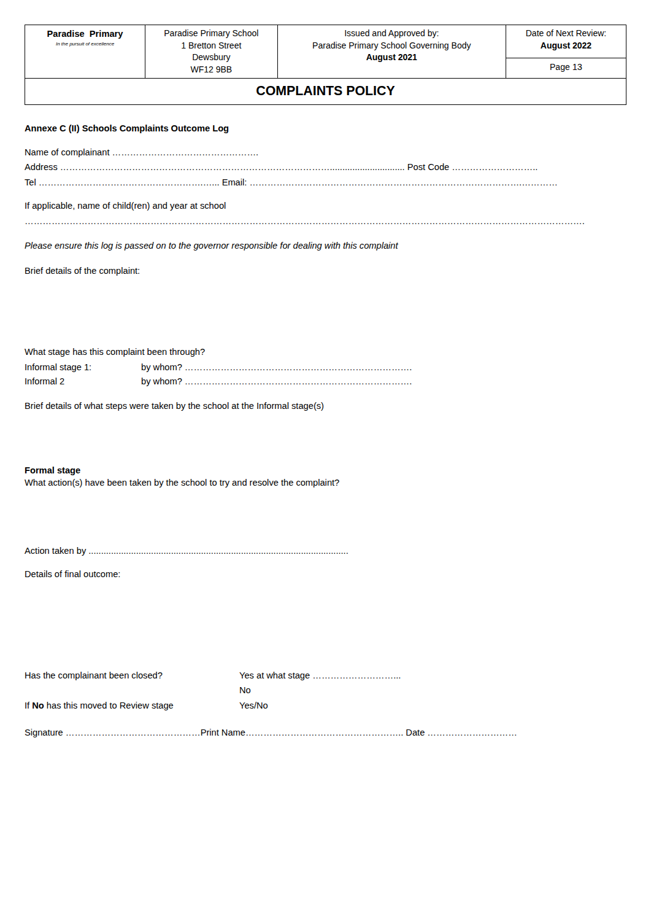| Paradise Primary In the pursuit of excellence | Paradise Primary School 1 Bretton Street Dewsbury WF12 9BB | Issued and Approved by: Paradise Primary School Governing Body August 2021 | Date of Next Review: August 2022 |
| Page 13 |
COMPLAINTS POLICY
Annexe C (II) Schools Complaints Outcome Log
Name of complainant ………………………………………….
Address ……………………………………………………………………………….............................. Post Code ………………………..
Tel ……………………………………………….…... Email: ……………………………………………………………………………….…………
If applicable, name of child(ren) and year at school
…………………………………………………………………………………………………………………………………………………………………….
Please ensure this log is passed on to the governor responsible for dealing with this complaint
Brief details of the complaint:
What stage has this complaint been through?
| Informal stage 1: | by whom? …………………………………………………………………. |
| Informal 2 | by whom? …………………………………………………………………. |
Brief details of what steps were taken by the school at the Informal stage(s)
Formal stage
What action(s) have been taken by the school to try and resolve the complaint?
Action taken by ........................................................................................................
Details of final outcome:
| Has the complainant been closed? | Yes at what stage ………………………... |
| | No |
| If No has this moved to Review stage | Yes/No |
Signature ………………………………………Print Name…………………………………………….. Date …………………………